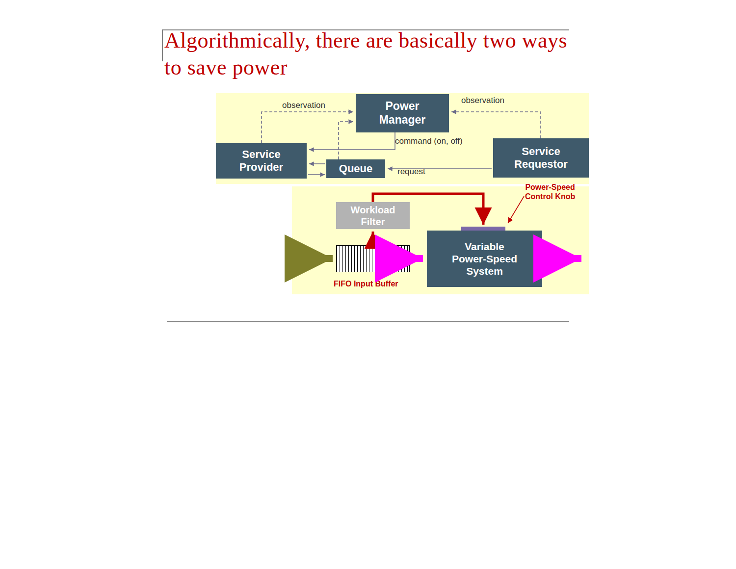Algorithmically, there are basically two ways to save power
Power
Manager
Service
Provider
Queue
Service
Requestor
observation
observation
command (on, off)
request
Workload
Filter
FIFO Input Buffer
Variable
Power-Speed
System
Power-Speed
Control Knob